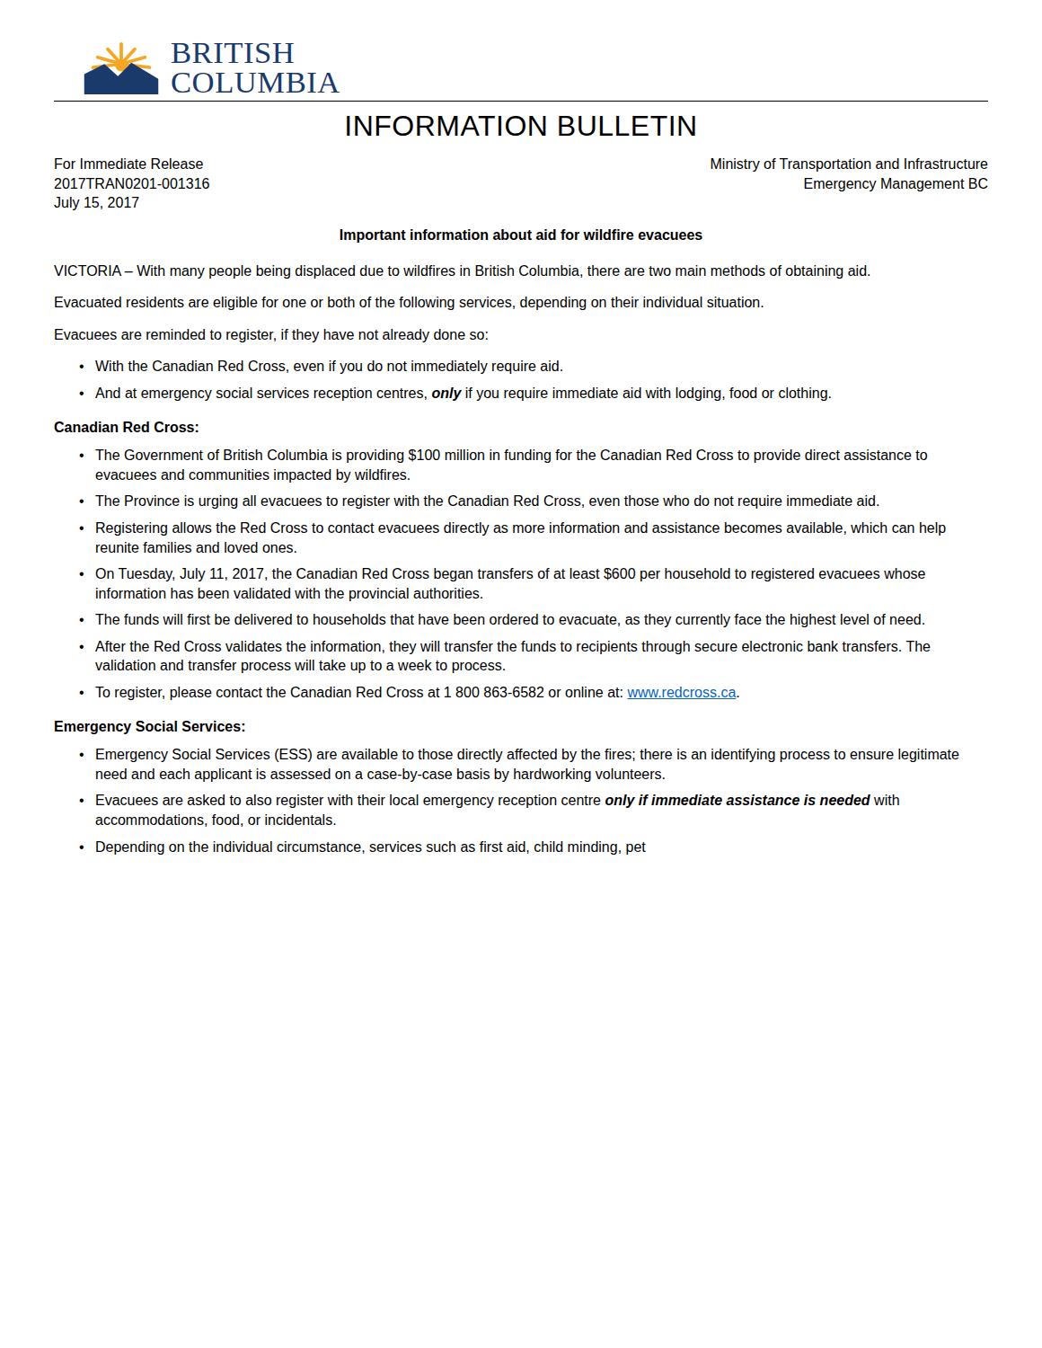BRITISH
COLUMBIA
INFORMATION BULLETIN
| For Immediate Release | Ministry of Transportation and Infrastructure |
| 2017TRAN0201-001316 | Emergency Management BC |
| July 15, 2017 | |
Important information about aid for wildfire evacuees
VICTORIA – With many people being displaced due to wildfires in British Columbia, there are two main methods of obtaining aid.
Evacuated residents are eligible for one or both of the following services, depending on their individual situation.
Evacuees are reminded to register, if they have not already done so:
With the Canadian Red Cross, even if you do not immediately require aid.
And at emergency social services reception centres, only if you require immediate aid with lodging, food or clothing.
Canadian Red Cross:
The Government of British Columbia is providing $100 million in funding for the Canadian Red Cross to provide direct assistance to evacuees and communities impacted by wildfires.
The Province is urging all evacuees to register with the Canadian Red Cross, even those who do not require immediate aid.
Registering allows the Red Cross to contact evacuees directly as more information and assistance becomes available, which can help reunite families and loved ones.
On Tuesday, July 11, 2017, the Canadian Red Cross began transfers of at least $600 per household to registered evacuees whose information has been validated with the provincial authorities.
The funds will first be delivered to households that have been ordered to evacuate, as they currently face the highest level of need.
After the Red Cross validates the information, they will transfer the funds to recipients through secure electronic bank transfers. The validation and transfer process will take up to a week to process.
To register, please contact the Canadian Red Cross at 1 800 863-6582 or online at: www.redcross.ca.
Emergency Social Services:
Emergency Social Services (ESS) are available to those directly affected by the fires; there is an identifying process to ensure legitimate need and each applicant is assessed on a case-by-case basis by hardworking volunteers.
Evacuees are asked to also register with their local emergency reception centre only if immediate assistance is needed with accommodations, food, or incidentals.
Depending on the individual circumstance, services such as first aid, child minding, pet